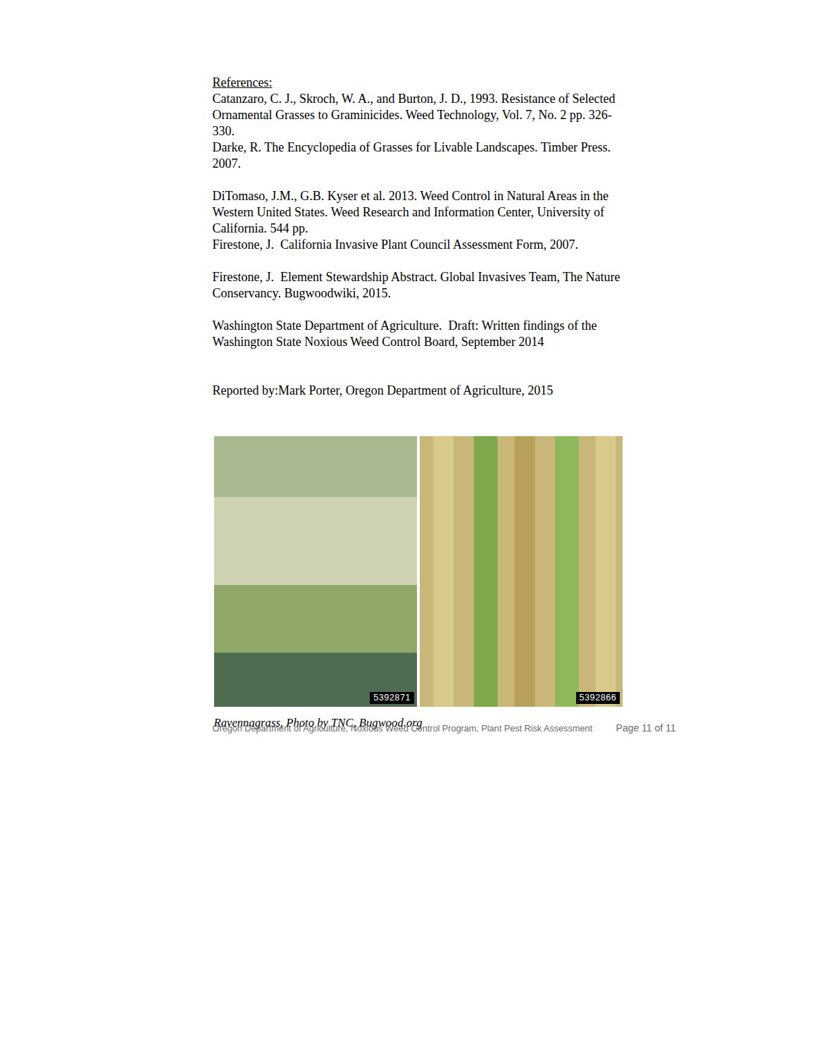References:
Catanzaro, C. J., Skroch, W. A., and Burton, J. D., 1993. Resistance of Selected Ornamental Grasses to Graminicides. Weed Technology, Vol. 7, No. 2 pp. 326-330.
Darke, R. The Encyclopedia of Grasses for Livable Landscapes. Timber Press. 2007.
DiTomaso, J.M., G.B. Kyser et al. 2013. Weed Control in Natural Areas in the Western United States. Weed Research and Information Center, University of California. 544 pp.
Firestone, J. California Invasive Plant Council Assessment Form, 2007.
Firestone, J. Element Stewardship Abstract. Global Invasives Team, The Nature Conservancy. Bugwoodwiki, 2015.
Washington State Department of Agriculture. Draft: Written findings of the Washington State Noxious Weed Control Board, September 2014
Reported by:Mark Porter, Oregon Department of Agriculture, 2015
5392871
5392866
Ravennagrass, Photo by TNC, Bugwood.org
Oregon Department of Agriculture, Noxious Weed Control Program, Plant Pest Risk Assessment Page 11 of 11